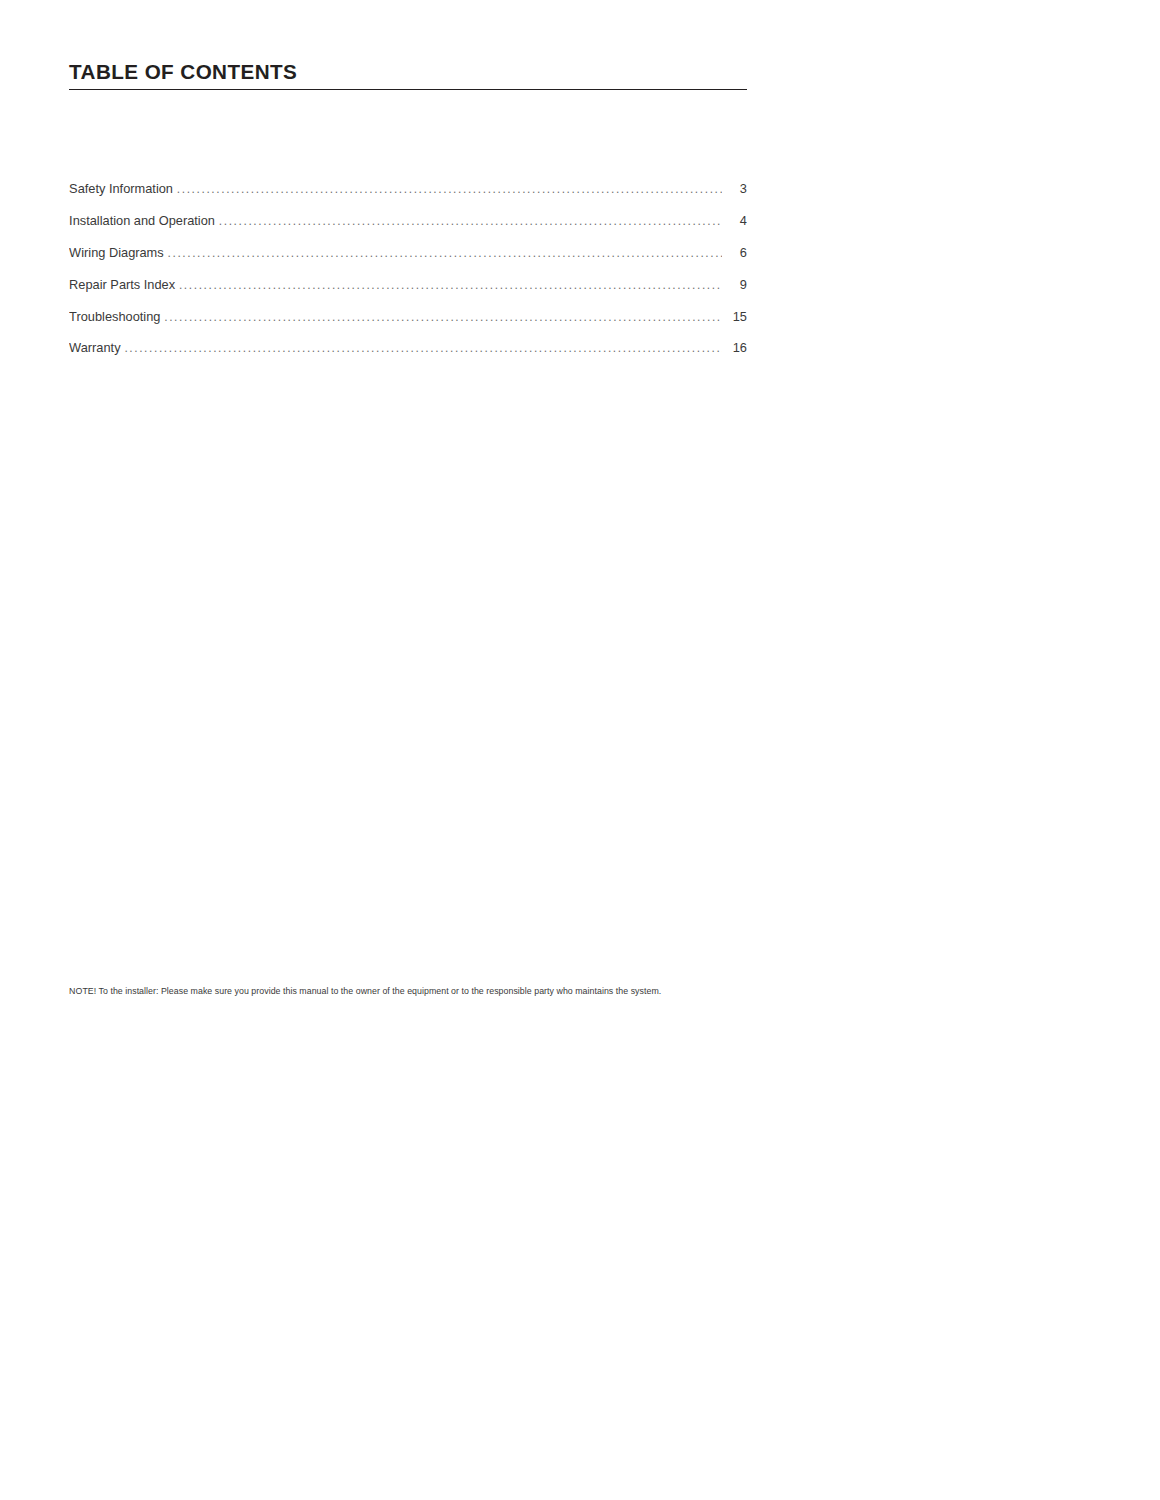Table of Contents
Safety Information ........................................................................................................................................................................................................... 3
Installation and Operation ........................................................................................................................................................................................................... 4
Wiring Diagrams ........................................................................................................................................................................................................... 6
Repair Parts Index ........................................................................................................................................................................................................... 9
Troubleshooting ........................................................................................................................................................................................................... 15
Warranty ........................................................................................................................................................................................................... 16
NOTE! To the installer: Please make sure you provide this manual to the owner of the equipment or to the responsible party who maintains the system.